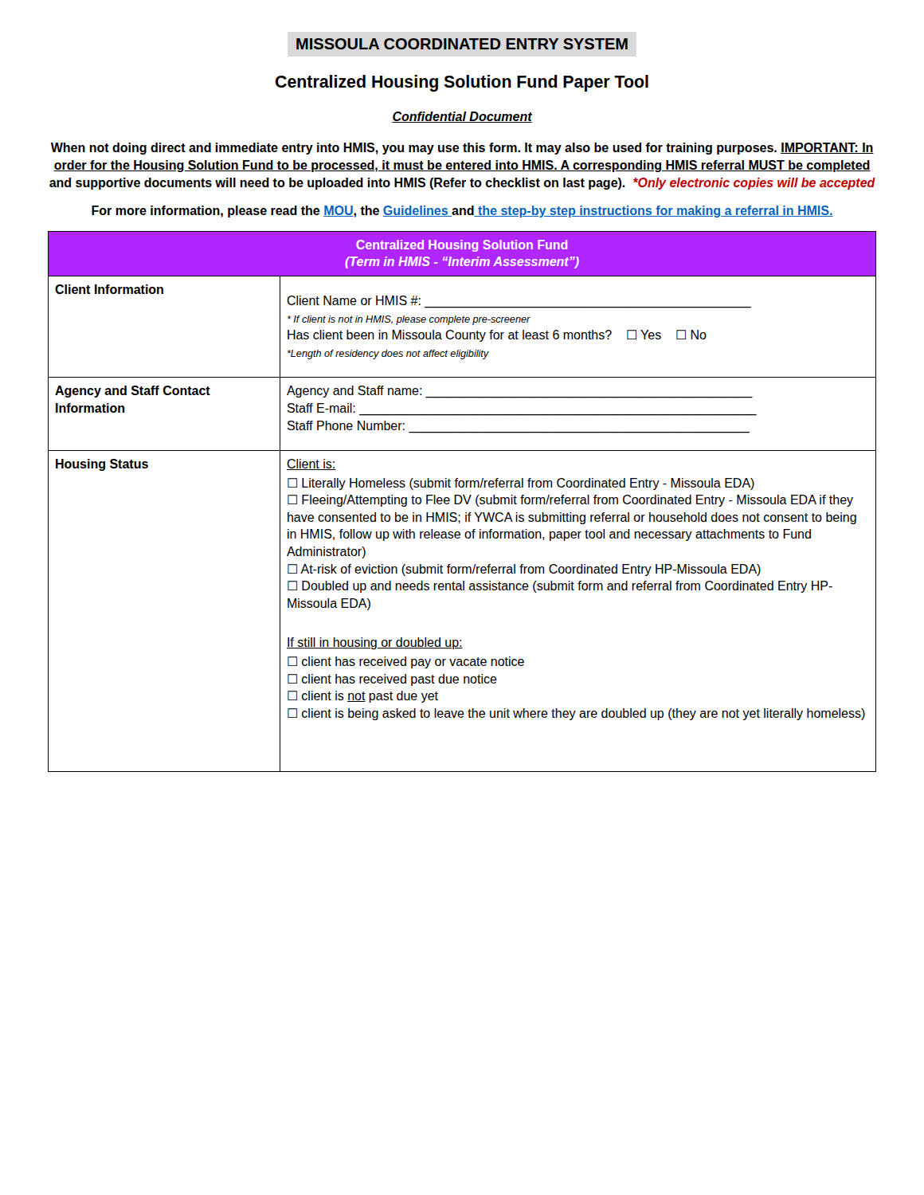MISSOULA COORDINATED ENTRY SYSTEM
Centralized Housing Solution Fund Paper Tool
Confidential Document
When not doing direct and immediate entry into HMIS, you may use this form. It may also be used for training purposes. IMPORTANT: In order for the Housing Solution Fund to be processed, it must be entered into HMIS. A corresponding HMIS referral MUST be completed and supportive documents will need to be uploaded into HMIS (Refer to checklist on last page). *Only electronic copies will be accepted
For more information, please read the MOU, the Guidelines and the step-by step instructions for making a referral in HMIS.
| Centralized Housing Solution Fund (Term in HMIS - “Interim Assessment”) |
| --- |
| Client Information | Client Name or HMIS #: ______________________________________________ * If client is not in HMIS, please complete pre-screener Has client been in Missoula County for at least 6 months? ☐ Yes ☐ No *Length of residency does not affect eligibility |
| Agency and Staff Contact Information | Agency and Staff name: ______________________________________________ Staff E-mail: ________________________________________________________ Staff Phone Number: ________________________________________________ |
| Housing Status | Client is: ☐ Literally Homeless (submit form/referral from Coordinated Entry - Missoula EDA) ☐ Fleeing/Attempting to Flee DV (submit form/referral from Coordinated Entry - Missoula EDA if they have consented to be in HMIS; if YWCA is submitting referral or household does not consent to being in HMIS, follow up with release of information, paper tool and necessary attachments to Fund Administrator) ☐ At-risk of eviction (submit form/referral from Coordinated Entry HP-Missoula EDA) ☐ Doubled up and needs rental assistance (submit form and referral from Coordinated Entry HP-Missoula EDA) If still in housing or doubled up: ☐ client has received pay or vacate notice ☐ client has received past due notice ☐ client is not past due yet ☐ client is being asked to leave the unit where they are doubled up (they are not yet literally homeless) |